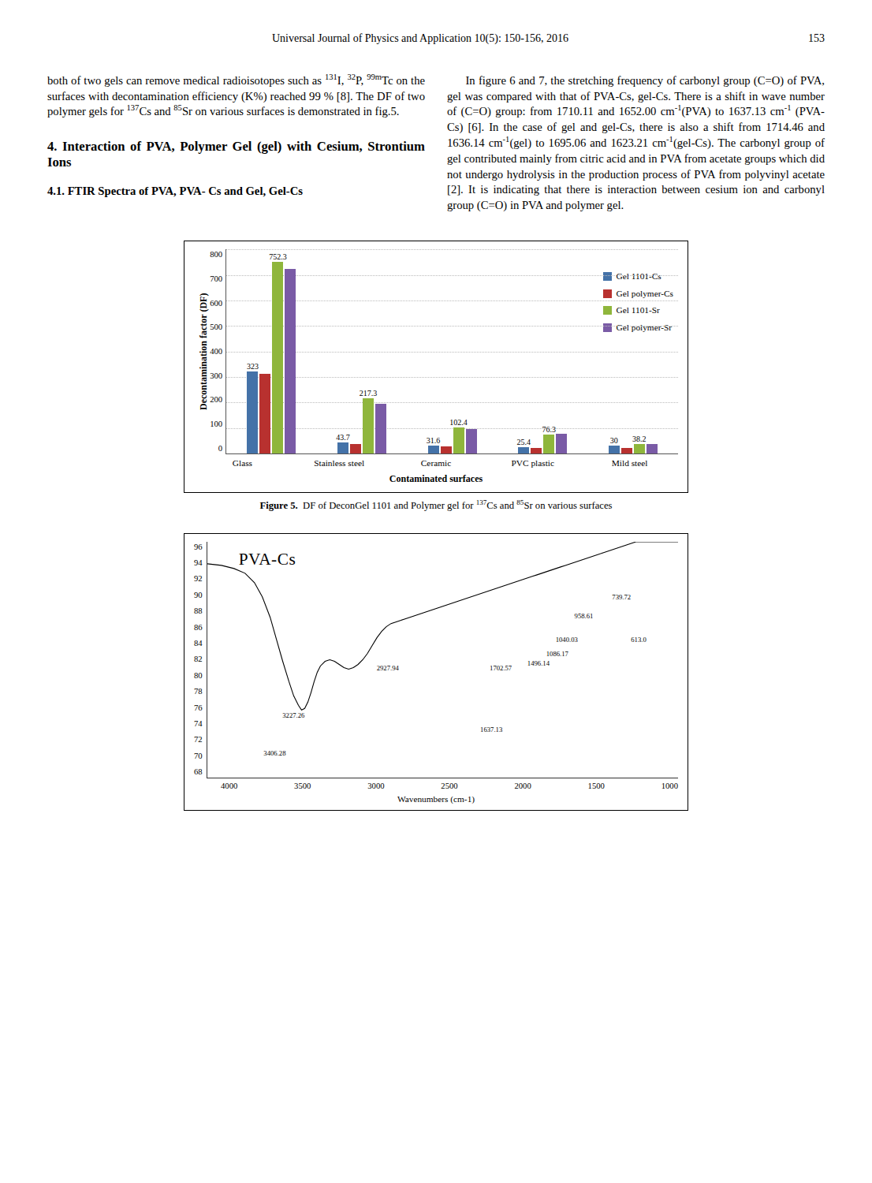Universal Journal of Physics and Application 10(5): 150-156, 2016
153
both of two gels can remove medical radioisotopes such as 131I, 32P, 99mTc on the surfaces with decontamination efficiency (K%) reached 99 % [8]. The DF of two polymer gels for 137Cs and 85Sr on various surfaces is demonstrated in fig.5.
4. Interaction of PVA, Polymer Gel (gel) with Cesium, Strontium Ions
4.1. FTIR Spectra of PVA, PVA- Cs and Gel, Gel-Cs
In figure 6 and 7, the stretching frequency of carbonyl group (C=O) of PVA, gel was compared with that of PVA-Cs, gel-Cs. There is a shift in wave number of (C=O) group: from 1710.11 and 1652.00 cm-1(PVA) to 1637.13 cm-1 (PVA-Cs) [6]. In the case of gel and gel-Cs, there is also a shift from 1714.46 and 1636.14 cm-1(gel) to 1695.06 and 1623.21 cm-1(gel-Cs). The carbonyl group of gel contributed mainly from citric acid and in PVA from acetate groups which did not undergo hydrolysis in the production process of PVA from polyvinyl acetate [2]. It is indicating that there is interaction between cesium ion and carbonyl group (C=O) in PVA and polymer gel.
Gel 1101-Cs
Gel polymer-Cs
Gel 1101-Sr
Gel polymer-Sr
Decontamination factor (DF)
800
700
600
500
400
300
200
100
0
323
752.3
43.7
217.3
31.6
102.4
25.4
76.3
30
38.2
Glass
Stainless steel
Ceramic
PVC plastic
Mild steel
Contaminated surfaces
Figure 5. DF of DeconGel 1101 and Polymer gel for 137Cs and 85Sr on various surfaces
96
94
92
90
88
86
84
82
80
78
76
74
72
70
68
PVA-Cs
3227.26
3406.28
2927.94
1702.57
1496.14
1637.13
958.61
1040.03
1086.17
739.72
613.0
4000
3500
3000
2500
2000
1500
1000
Wavenumbers (cm-1)